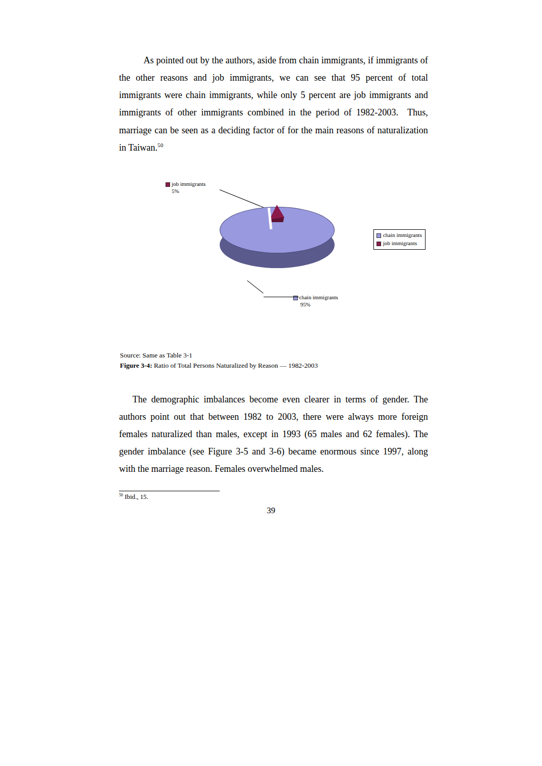As pointed out by the authors, aside from chain immigrants, if immigrants of the other reasons and job immigrants, we can see that 95 percent of total immigrants were chain immigrants, while only 5 percent are job immigrants and immigrants of other immigrants combined in the period of 1982-2003. Thus, marriage can be seen as a deciding factor of for the main reasons of naturalization in Taiwan.50
chain immigrants
job immigrants
job immigrants 5%
chain immigrants 95%
Source: Same as Table 3-1
Figure 3-4: Ratio of Total Persons Naturalized by Reason — 1982-2003
The demographic imbalances become even clearer in terms of gender. The authors point out that between 1982 to 2003, there were always more foreign females naturalized than males, except in 1993 (65 males and 62 females). The gender imbalance (see Figure 3-5 and 3-6) became enormous since 1997, along with the marriage reason. Females overwhelmed males.
50 Ibid., 15.
39